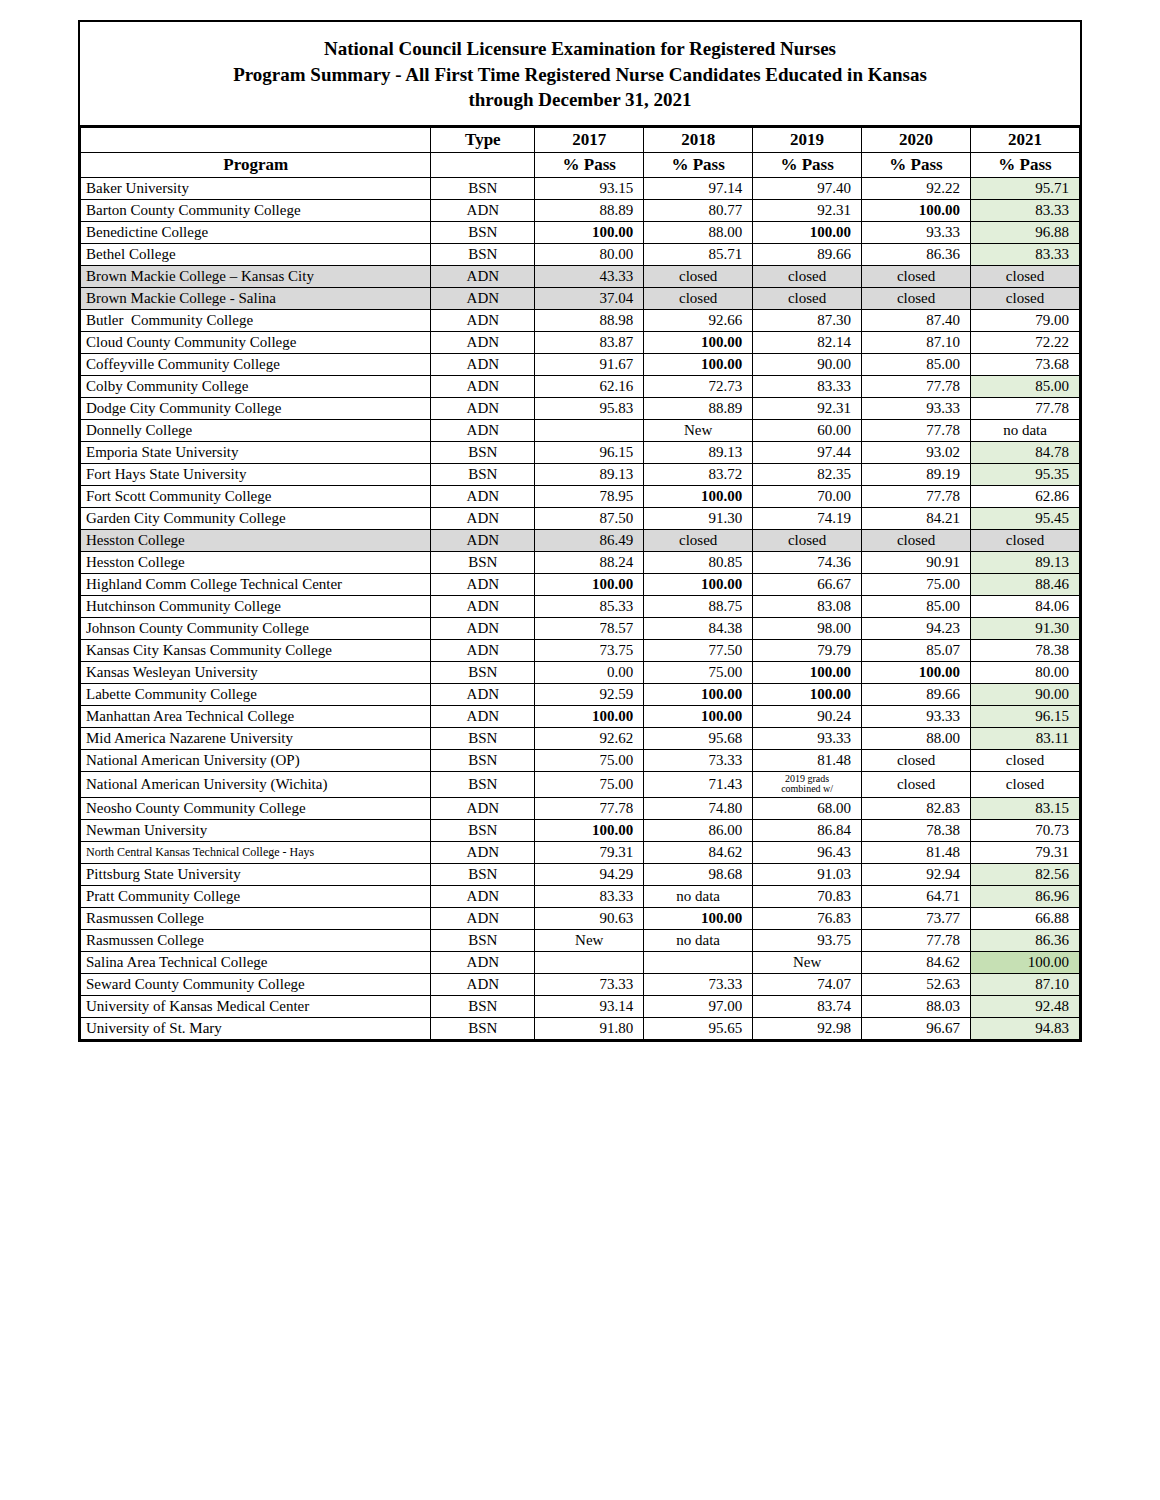National Council Licensure Examination for Registered Nurses
Program Summary - All First Time Registered Nurse Candidates Educated in Kansas
through December 31, 2021
| | Type | 2017 | 2018 | 2019 | 2020 | 2021 |
| --- | --- | --- | --- | --- | --- | --- |
| Program | | % Pass | % Pass | % Pass | % Pass | % Pass |
| Baker University | BSN | 93.15 | 97.14 | 97.40 | 92.22 | 95.71 |
| Barton County Community College | ADN | 88.89 | 80.77 | 92.31 | 100.00 | 83.33 |
| Benedictine College | BSN | 100.00 | 88.00 | 100.00 | 93.33 | 96.88 |
| Bethel College | BSN | 80.00 | 85.71 | 89.66 | 86.36 | 83.33 |
| Brown Mackie College – Kansas City | ADN | 43.33 | closed | closed | closed | closed |
| Brown Mackie College - Salina | ADN | 37.04 | closed | closed | closed | closed |
| Butler Community College | ADN | 88.98 | 92.66 | 87.30 | 87.40 | 79.00 |
| Cloud County Community College | ADN | 83.87 | 100.00 | 82.14 | 87.10 | 72.22 |
| Coffeyville Community College | ADN | 91.67 | 100.00 | 90.00 | 85.00 | 73.68 |
| Colby Community College | ADN | 62.16 | 72.73 | 83.33 | 77.78 | 85.00 |
| Dodge City Community College | ADN | 95.83 | 88.89 | 92.31 | 93.33 | 77.78 |
| Donnelly College | ADN | | New | 60.00 | 77.78 | no data |
| Emporia State University | BSN | 96.15 | 89.13 | 97.44 | 93.02 | 84.78 |
| Fort Hays State University | BSN | 89.13 | 83.72 | 82.35 | 89.19 | 95.35 |
| Fort Scott Community College | ADN | 78.95 | 100.00 | 70.00 | 77.78 | 62.86 |
| Garden City Community College | ADN | 87.50 | 91.30 | 74.19 | 84.21 | 95.45 |
| Hesston College | ADN | 86.49 | closed | closed | closed | closed |
| Hesston College | BSN | 88.24 | 80.85 | 74.36 | 90.91 | 89.13 |
| Highland Comm College Technical Center | ADN | 100.00 | 100.00 | 66.67 | 75.00 | 88.46 |
| Hutchinson Community College | ADN | 85.33 | 88.75 | 83.08 | 85.00 | 84.06 |
| Johnson County Community College | ADN | 78.57 | 84.38 | 98.00 | 94.23 | 91.30 |
| Kansas City Kansas Community College | ADN | 73.75 | 77.50 | 79.79 | 85.07 | 78.38 |
| Kansas Wesleyan University | BSN | 0.00 | 75.00 | 100.00 | 100.00 | 80.00 |
| Labette Community College | ADN | 92.59 | 100.00 | 100.00 | 89.66 | 90.00 |
| Manhattan Area Technical College | ADN | 100.00 | 100.00 | 90.24 | 93.33 | 96.15 |
| Mid America Nazarene University | BSN | 92.62 | 95.68 | 93.33 | 88.00 | 83.11 |
| National American University (OP) | BSN | 75.00 | 73.33 | 81.48 | closed | closed |
| National American University (Wichita) | BSN | 75.00 | 71.43 | 2019 grads combined w/ | closed | closed |
| Neosho County Community College | ADN | 77.78 | 74.80 | 68.00 | 82.83 | 83.15 |
| Newman University | BSN | 100.00 | 86.00 | 86.84 | 78.38 | 70.73 |
| North Central Kansas Technical College - Hays | ADN | 79.31 | 84.62 | 96.43 | 81.48 | 79.31 |
| Pittsburg State University | BSN | 94.29 | 98.68 | 91.03 | 92.94 | 82.56 |
| Pratt Community College | ADN | 83.33 | no data | 70.83 | 64.71 | 86.96 |
| Rasmussen College | ADN | 90.63 | 100.00 | 76.83 | 73.77 | 66.88 |
| Rasmussen College | BSN | New | no data | 93.75 | 77.78 | 86.36 |
| Salina Area Technical College | ADN | | | New | 84.62 | 100.00 |
| Seward County Community College | ADN | 73.33 | 73.33 | 74.07 | 52.63 | 87.10 |
| University of Kansas Medical Center | BSN | 93.14 | 97.00 | 83.74 | 88.03 | 92.48 |
| University of St. Mary | BSN | 91.80 | 95.65 | 92.98 | 96.67 | 94.83 |